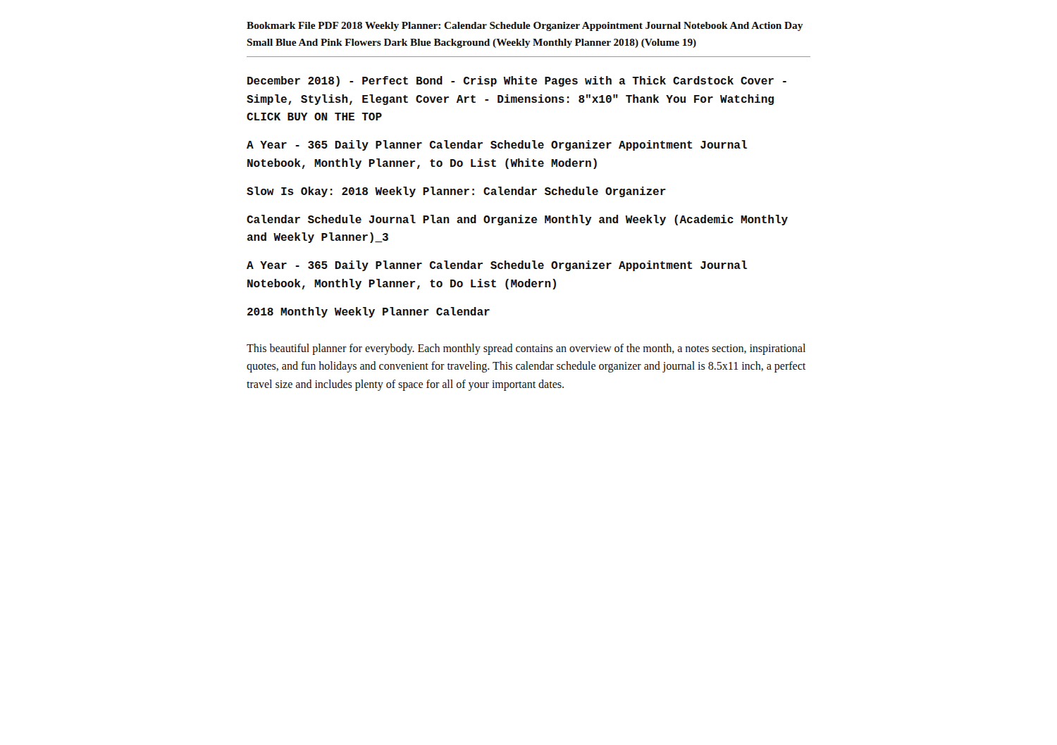Bookmark File PDF 2018 Weekly Planner: Calendar Schedule Organizer Appointment Journal Notebook And Action Day Small Blue And Pink Flowers Dark Blue Background (Weekly Monthly Planner 2018) (Volume 19)
December 2018) - Perfect Bond - Crisp White Pages with a Thick Cardstock Cover - Simple, Stylish, Elegant Cover Art - Dimensions: 8"x10" Thank You For Watching CLICK BUY ON THE TOP
A Year - 365 Daily Planner Calendar Schedule Organizer Appointment Journal Notebook, Monthly Planner, to Do List (White Modern)
Slow Is Okay: 2018 Weekly Planner: Calendar Schedule Organizer
Calendar Schedule Journal Plan and Organize Monthly and Weekly (Academic Monthly and Weekly Planner)_3
A Year - 365 Daily Planner Calendar Schedule Organizer Appointment Journal Notebook, Monthly Planner, to Do List (Modern)
2018 Monthly Weekly Planner Calendar
This beautiful planner for everybody. Each monthly spread contains an overview of the month, a notes section, inspirational quotes, and fun holidays and convenient for traveling. This calendar schedule organizer and journal is 8.5x11 inch, a perfect travel size and includes plenty of space for all of your important dates.